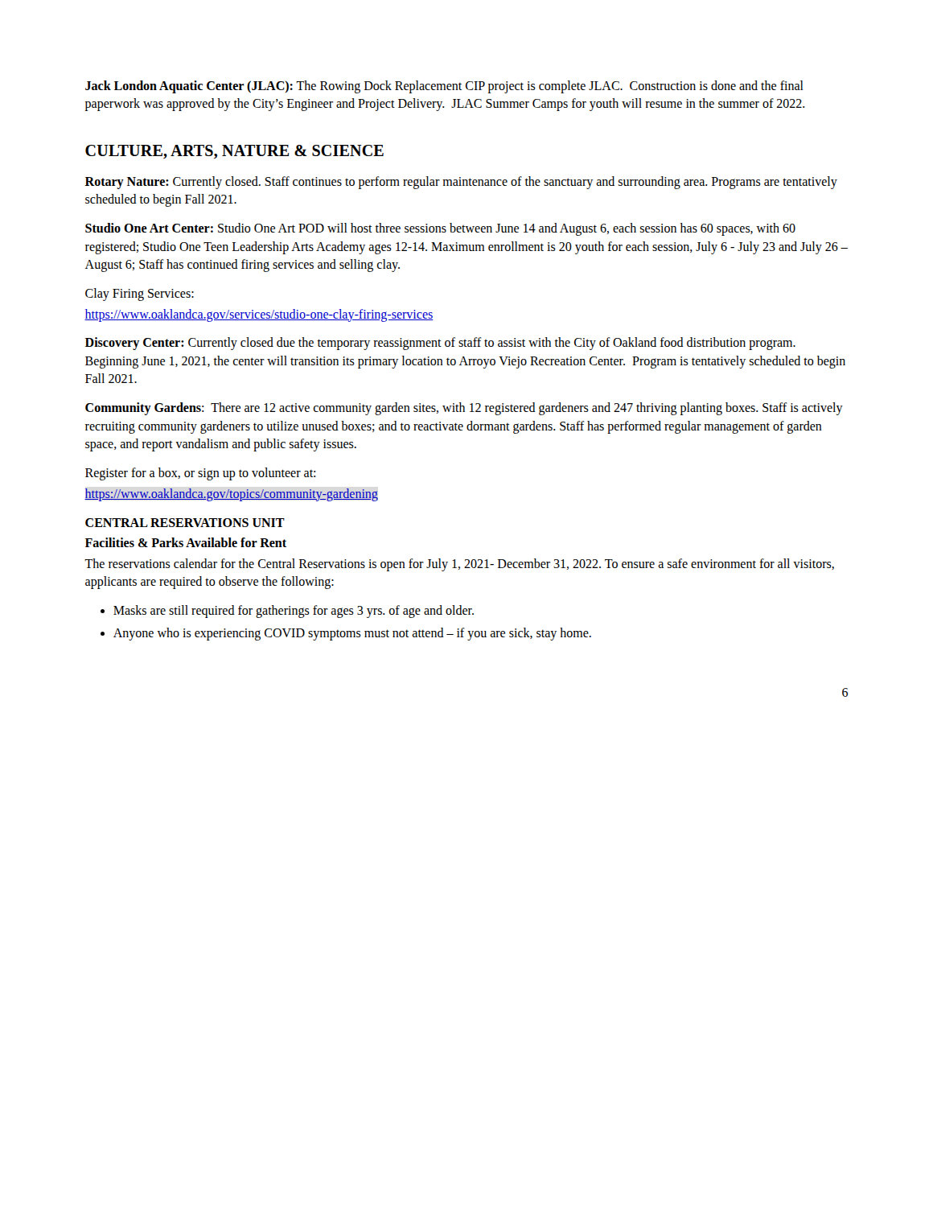Jack London Aquatic Center (JLAC): The Rowing Dock Replacement CIP project is complete JLAC. Construction is done and the final paperwork was approved by the City’s Engineer and Project Delivery. JLAC Summer Camps for youth will resume in the summer of 2022.
CULTURE, ARTS, NATURE & SCIENCE
Rotary Nature: Currently closed. Staff continues to perform regular maintenance of the sanctuary and surrounding area. Programs are tentatively scheduled to begin Fall 2021.
Studio One Art Center: Studio One Art POD will host three sessions between June 14 and August 6, each session has 60 spaces, with 60 registered; Studio One Teen Leadership Arts Academy ages 12-14. Maximum enrollment is 20 youth for each session, July 6 - July 23 and July 26 – August 6; Staff has continued firing services and selling clay.
Clay Firing Services:
https://www.oaklandca.gov/services/studio-one-clay-firing-services
Discovery Center: Currently closed due the temporary reassignment of staff to assist with the City of Oakland food distribution program. Beginning June 1, 2021, the center will transition its primary location to Arroyo Viejo Recreation Center. Program is tentatively scheduled to begin Fall 2021.
Community Gardens: There are 12 active community garden sites, with 12 registered gardeners and 247 thriving planting boxes. Staff is actively recruiting community gardeners to utilize unused boxes; and to reactivate dormant gardens. Staff has performed regular management of garden space, and report vandalism and public safety issues.
Register for a box, or sign up to volunteer at:
https://www.oaklandca.gov/topics/community-gardening
CENTRAL RESERVATIONS UNIT
Facilities & Parks Available for Rent
The reservations calendar for the Central Reservations is open for July 1, 2021- December 31, 2022. To ensure a safe environment for all visitors, applicants are required to observe the following:
Masks are still required for gatherings for ages 3 yrs. of age and older.
Anyone who is experiencing COVID symptoms must not attend – if you are sick, stay home.
6